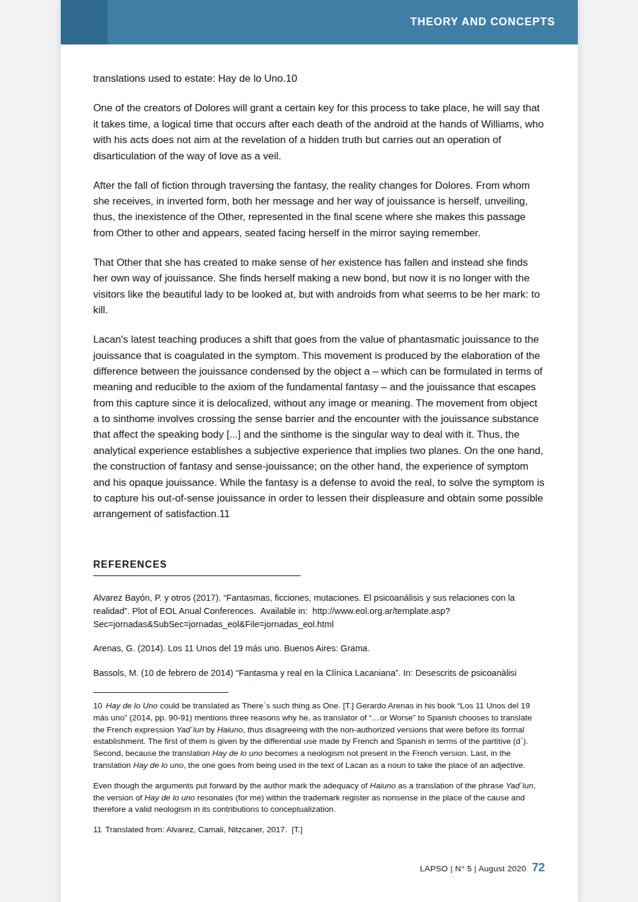Theory and Concepts
translations used to estate: Hay de lo Uno.10
One of the creators of Dolores will grant a certain key for this process to take place, he will say that it takes time, a logical time that occurs after each death of the android at the hands of Williams, who with his acts does not aim at the revelation of a hidden truth but carries out an operation of disarticulation of the way of love as a veil.
After the fall of fiction through traversing the fantasy, the reality changes for Dolores. From whom she receives, in inverted form, both her message and her way of jouissance is herself, unveiling, thus, the inexistence of the Other, represented in the final scene where she makes this passage from Other to other and appears, seated facing herself in the mirror saying remember.
That Other that she has created to make sense of her existence has fallen and instead she finds her own way of jouissance. She finds herself making a new bond, but now it is no longer with the visitors like the beautiful lady to be looked at, but with androids from what seems to be her mark: to kill.
Lacan's latest teaching produces a shift that goes from the value of phantasmatic jouissance to the jouissance that is coagulated in the symptom. This movement is produced by the elaboration of the difference between the jouissance condensed by the object a – which can be formulated in terms of meaning and reducible to the axiom of the fundamental fantasy – and the jouissance that escapes from this capture since it is delocalized, without any image or meaning. The movement from object a to sinthome involves crossing the sense barrier and the encounter with the jouissance substance that affect the speaking body [...] and the sinthome is the singular way to deal with it. Thus, the analytical experience establishes a subjective experience that implies two planes. On the one hand, the construction of fantasy and sense-jouissance; on the other hand, the experience of symptom and his opaque jouissance. While the fantasy is a defense to avoid the real, to solve the symptom is to capture his out-of-sense jouissance in order to lessen their displeasure and obtain some possible arrangement of satisfaction.11
References
Alvarez Bayón, P. y otros (2017). “Fantasmas, ficciones, mutaciones. El psicoanálisis y sus relaciones con la realidad”. Plot of EOL Anual Conferences. Available in: http://www.eol.org.ar/template.asp?Sec=jornadas&SubSec=jornadas_eol&File=jornadas_eol.html
Arenas, G. (2014). Los 11 Unos del 19 más uno. Buenos Aires: Grama.
Bassols, M. (10 de febrero de 2014) “Fantasma y real en la Clínica Lacaniana”. In: Desescrits de psicoanàlisi
10 Hay de lo Uno could be translated as There´s such thing as One. [T.] Gerardo Arenas in his book “Los 11 Unos del 19 más uno” (2014, pp. 90-91) mentions three reasons why he, as translator of “…or Worse” to Spanish chooses to translate the French expression Yad´lun by Haiuno, thus disagreeing with the non-authorized versions that were before its formal establishment. The first of them is given by the differential use made by French and Spanish in terms of the partitive (d´). Second, because the translation Hay de lo uno becomes a neologism not present in the French version. Last, in the translation Hay de lo uno, the one goes from being used in the text of Lacan as a noun to take the place of an adjective.
Even though the arguments put forward by the author mark the adequacy of Haiuno as a translation of the phrase Yad´lun, the version of Hay de lo uno resonates (for me) within the trademark register as nonsense in the place of the cause and therefore a valid neologism in its contributions to conceptualization.
11 Translated from: Alvarez, Camali, Nitzcaner, 2017. [T.]
LAPSO | N° 5 | August 2020 72